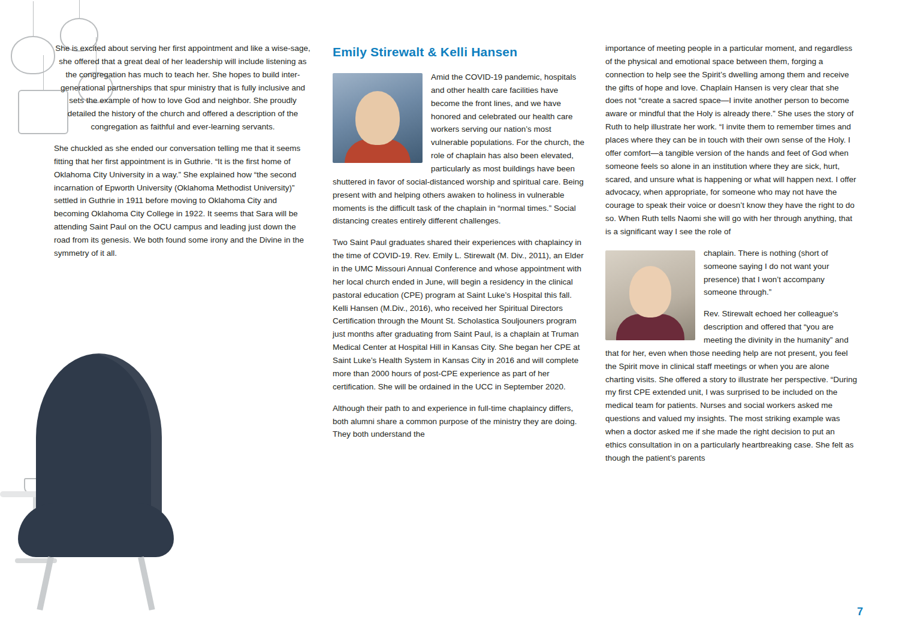She is excited about serving her first appointment and like a wise-sage, she offered that a great deal of her leadership will include listening as the congregation has much to teach her. She hopes to build inter-generational partnerships that spur ministry that is fully inclusive and sets the example of how to love God and neighbor. She proudly detailed the history of the church and offered a description of the congregation as faithful and ever-learning servants.
She chuckled as she ended our conversation telling me that it seems fitting that her first appointment is in Guthrie. “It is the first home of Oklahoma City University in a way.” She explained how “the second incarnation of Epworth University (Oklahoma Methodist University)” settled in Guthrie in 1911 before moving to Oklahoma City and becoming Oklahoma City College in 1922. It seems that Sara will be attending Saint Paul on the OCU campus and leading just down the road from its genesis. We both found some irony and the Divine in the symmetry of it all.
Emily Stirewalt & Kelli Hansen
Amid the COVID-19 pandemic, hospitals and other health care facilities have become the front lines, and we have honored and celebrated our health care workers serving our nation’s most vulnerable populations. For the church, the role of chaplain has also been elevated, particularly as most buildings have been shuttered in favor of social-distanced worship and spiritual care. Being present with and helping others awaken to holiness in vulnerable moments is the difficult task of the chaplain in “normal times.” Social distancing creates entirely different challenges.
Two Saint Paul graduates shared their experiences with chaplaincy in the time of COVID-19. Rev. Emily L. Stirewalt (M. Div., 2011), an Elder in the UMC Missouri Annual Conference and whose appointment with her local church ended in June, will begin a residency in the clinical pastoral education (CPE) program at Saint Luke’s Hospital this fall. Kelli Hansen (M.Div., 2016), who received her Spiritual Directors Certification through the Mount St. Scholastica Souljouners program just months after graduating from Saint Paul, is a chaplain at Truman Medical Center at Hospital Hill in Kansas City. She began her CPE at Saint Luke’s Health System in Kansas City in 2016 and will complete more than 2000 hours of post-CPE experience as part of her certification. She will be ordained in the UCC in September 2020.
Although their path to and experience in full-time chaplaincy differs, both alumni share a common purpose of the ministry they are doing. They both understand the
importance of meeting people in a particular moment, and regardless of the physical and emotional space between them, forging a connection to help see the Spirit’s dwelling among them and receive the gifts of hope and love. Chaplain Hansen is very clear that she does not “create a sacred space—I invite another person to become aware or mindful that the Holy is already there.” She uses the story of Ruth to help illustrate her work. “I invite them to remember times and places where they can be in touch with their own sense of the Holy. I offer comfort—a tangible version of the hands and feet of God when someone feels so alone in an institution where they are sick, hurt, scared, and unsure what is happening or what will happen next. I offer advocacy, when appropriate, for someone who may not have the courage to speak their voice or doesn’t know they have the right to do so. When Ruth tells Naomi she will go with her through anything, that is a significant way I see the role of
chaplain. There is nothing (short of someone saying I do not want your presence) that I won’t accompany someone through.”
Rev. Stirewalt echoed her colleague's description and offered that “you are meeting the divinity in the humanity” and that for her, even when those needing help are not present, you feel the Spirit move in clinical staff meetings or when you are alone charting visits. She offered a story to illustrate her perspective. “During my first CPE extended unit, I was surprised to be included on the medical team for patients. Nurses and social workers asked me questions and valued my insights. The most striking example was when a doctor asked me if she made the right decision to put an ethics consultation in on a particularly heartbreaking case. She felt as though the patient’s parents
7